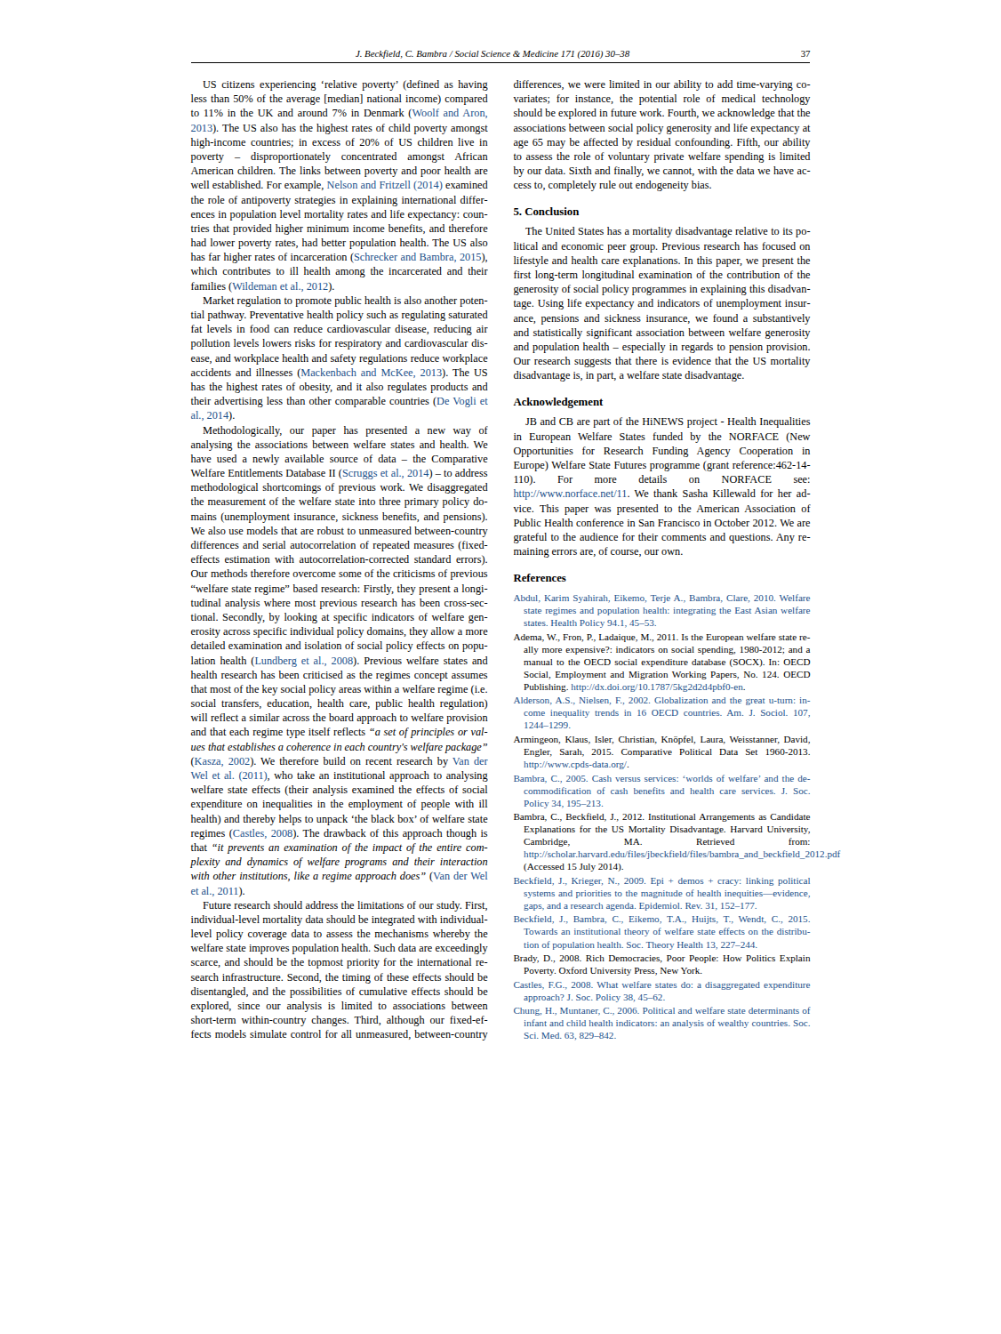J. Beckfield, C. Bambra / Social Science & Medicine 171 (2016) 30–38
37
US citizens experiencing ‘relative poverty’ (defined as having less than 50% of the average [median] national income) compared to 11% in the UK and around 7% in Denmark (Woolf and Aron, 2013). The US also has the highest rates of child poverty amongst high-income countries; in excess of 20% of US children live in poverty – disproportionately concentrated amongst African American children. The links between poverty and poor health are well established. For example, Nelson and Fritzell (2014) examined the role of antipoverty strategies in explaining international differences in population level mortality rates and life expectancy: countries that provided higher minimum income benefits, and therefore had lower poverty rates, had better population health. The US also has far higher rates of incarceration (Schrecker and Bambra, 2015), which contributes to ill health among the incarcerated and their families (Wildeman et al., 2012).
Market regulation to promote public health is also another potential pathway. Preventative health policy such as regulating saturated fat levels in food can reduce cardiovascular disease, reducing air pollution levels lowers risks for respiratory and cardiovascular disease, and workplace health and safety regulations reduce workplace accidents and illnesses (Mackenbach and McKee, 2013). The US has the highest rates of obesity, and it also regulates products and their advertising less than other comparable countries (De Vogli et al., 2014).
Methodologically, our paper has presented a new way of analysing the associations between welfare states and health. We have used a newly available source of data – the Comparative Welfare Entitlements Database II (Scruggs et al., 2014) – to address methodological shortcomings of previous work. We disaggregated the measurement of the welfare state into three primary policy domains (unemployment insurance, sickness benefits, and pensions). We also use models that are robust to unmeasured between-country differences and serial autocorrelation of repeated measures (fixed-effects estimation with autocorrelation-corrected standard errors). Our methods therefore overcome some of the criticisms of previous “welfare state regime” based research: Firstly, they present a longitudinal analysis where most previous research has been cross-sectional. Secondly, by looking at specific indicators of welfare generosity across specific individual policy domains, they allow a more detailed examination and isolation of social policy effects on population health (Lundberg et al., 2008). Previous welfare states and health research has been criticised as the regimes concept assumes that most of the key social policy areas within a welfare regime (i.e. social transfers, education, health care, public health regulation) will reflect a similar across the board approach to welfare provision and that each regime type itself reflects “a set of principles or values that establishes a coherence in each country's welfare package” (Kasza, 2002). We therefore build on recent research by Van der Wel et al. (2011), who take an institutional approach to analysing welfare state effects (their analysis examined the effects of social expenditure on inequalities in the employment of people with ill health) and thereby helps to unpack ‘the black box’ of welfare state regimes (Castles, 2008). The drawback of this approach though is that “it prevents an examination of the impact of the entire complexity and dynamics of welfare programs and their interaction with other institutions, like a regime approach does” (Van der Wel et al., 2011).
Future research should address the limitations of our study. First, individual-level mortality data should be integrated with individual-level policy coverage data to assess the mechanisms whereby the welfare state improves population health. Such data are exceedingly scarce, and should be the topmost priority for the international research infrastructure. Second, the timing of these effects should be disentangled, and the possibilities of cumulative effects should be explored, since our analysis is limited to associations between short-term within-country changes. Third, although our fixed-effects models simulate control for all unmeasured, between-country differences, we were limited in our ability to add time-varying covariates; for instance, the potential role of medical technology should be explored in future work. Fourth, we acknowledge that the associations between social policy generosity and life expectancy at age 65 may be affected by residual confounding. Fifth, our ability to assess the role of voluntary private welfare spending is limited by our data. Sixth and finally, we cannot, with the data we have access to, completely rule out endogeneity bias.
5. Conclusion
The United States has a mortality disadvantage relative to its political and economic peer group. Previous research has focused on lifestyle and health care explanations. In this paper, we present the first long-term longitudinal examination of the contribution of the generosity of social policy programmes in explaining this disadvantage. Using life expectancy and indicators of unemployment insurance, pensions and sickness insurance, we found a substantively and statistically significant association between welfare generosity and population health – especially in regards to pension provision. Our research suggests that there is evidence that the US mortality disadvantage is, in part, a welfare state disadvantage.
Acknowledgement
JB and CB are part of the HiNEWS project - Health Inequalities in European Welfare States funded by the NORFACE (New Opportunities for Research Funding Agency Cooperation in Europe) Welfare State Futures programme (grant reference:462-14-110). For more details on NORFACE see: http://www.norface.net/11. We thank Sasha Killewald for her advice. This paper was presented to the American Association of Public Health conference in San Francisco in October 2012. We are grateful to the audience for their comments and questions. Any remaining errors are, of course, our own.
References
Abdul, Karim Syahirah, Eikemo, Terje A., Bambra, Clare, 2010. Welfare state regimes and population health: integrating the East Asian welfare states. Health Policy 94.1, 45–53.
Adema, W., Fron, P., Ladaique, M., 2011. Is the European welfare state really more expensive?: indicators on social spending, 1980-2012; and a manual to the OECD social expenditure database (SOCX). In: OECD Social, Employment and Migration Working Papers, No. 124. OECD Publishing. http://dx.doi.org/10.1787/5kg2d2d4pbf0-en.
Alderson, A.S., Nielsen, F., 2002. Globalization and the great u-turn: income inequality trends in 16 OECD countries. Am. J. Sociol. 107, 1244–1299.
Armingeon, Klaus, Isler, Christian, Knöpfel, Laura, Weisstanner, David, Engler, Sarah, 2015. Comparative Political Data Set 1960-2013. http://www.cpds-data.org/.
Bambra, C., 2005. Cash versus services: ‘worlds of welfare’ and the decommodification of cash benefits and health care services. J. Soc. Policy 34, 195–213.
Bambra, C., Beckfield, J., 2012. Institutional Arrangements as Candidate Explanations for the US Mortality Disadvantage. Harvard University, Cambridge, MA. Retrieved from: http://scholar.harvard.edu/files/jbeckfield/files/bambra_and_beckfield_2012.pdf (Accessed 15 July 2014).
Beckfield, J., Krieger, N., 2009. Epi + demos + cracy: linking political systems and priorities to the magnitude of health inequities—evidence, gaps, and a research agenda. Epidemiol. Rev. 31, 152–177.
Beckfield, J., Bambra, C., Eikemo, T.A., Huijts, T., Wendt, C., 2015. Towards an institutional theory of welfare state effects on the distribution of population health. Soc. Theory Health 13, 227–244.
Brady, D., 2008. Rich Democracies, Poor People: How Politics Explain Poverty. Oxford University Press, New York.
Castles, F.G., 2008. What welfare states do: a disaggregated expenditure approach? J. Soc. Policy 38, 45–62.
Chung, H., Muntaner, C., 2006. Political and welfare state determinants of infant and child health indicators: an analysis of wealthy countries. Soc. Sci. Med. 63, 829–842.